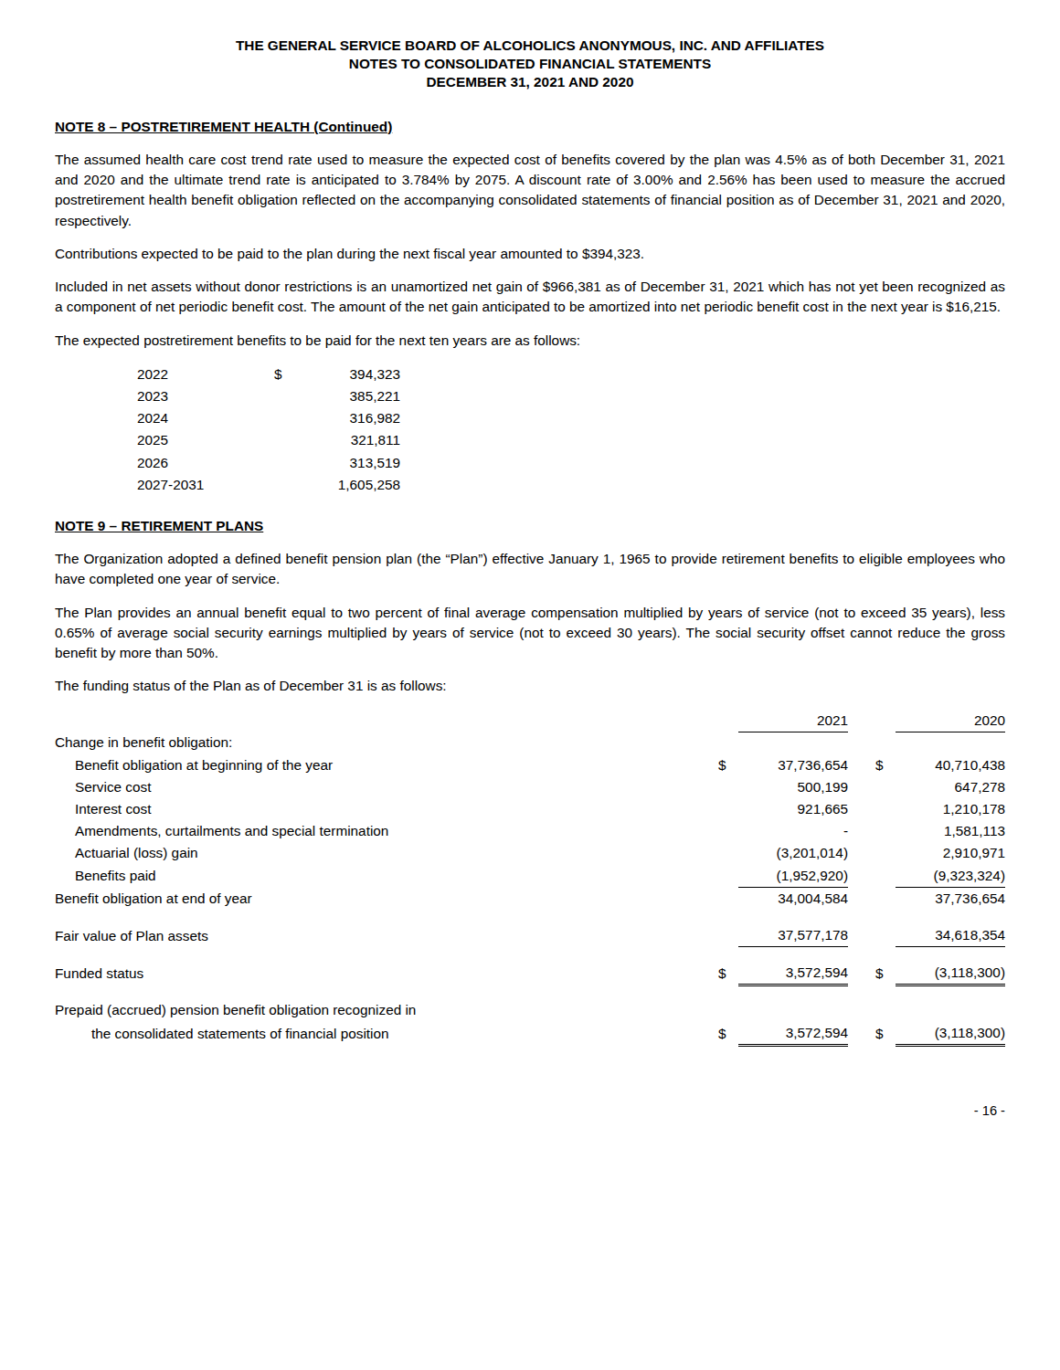THE GENERAL SERVICE BOARD OF ALCOHOLICS ANONYMOUS, INC. AND AFFILIATES
NOTES TO CONSOLIDATED FINANCIAL STATEMENTS
DECEMBER 31, 2021 AND 2020
NOTE 8 – POSTRETIREMENT HEALTH (Continued)
The assumed health care cost trend rate used to measure the expected cost of benefits covered by the plan was 4.5% as of both December 31, 2021 and 2020 and the ultimate trend rate is anticipated to 3.784% by 2075. A discount rate of 3.00% and 2.56% has been used to measure the accrued postretirement health benefit obligation reflected on the accompanying consolidated statements of financial position as of December 31, 2021 and 2020, respectively.
Contributions expected to be paid to the plan during the next fiscal year amounted to $394,323.
Included in net assets without donor restrictions is an unamortized net gain of $966,381 as of December 31, 2021 which has not yet been recognized as a component of net periodic benefit cost. The amount of the net gain anticipated to be amortized into net periodic benefit cost in the next year is $16,215.
The expected postretirement benefits to be paid for the next ten years are as follows:
| 2022 | $ | 394,323 |
| 2023 | | 385,221 |
| 2024 | | 316,982 |
| 2025 | | 321,811 |
| 2026 | | 313,519 |
| 2027-2031 | | 1,605,258 |
NOTE 9 – RETIREMENT PLANS
The Organization adopted a defined benefit pension plan (the “Plan”) effective January 1, 1965 to provide retirement benefits to eligible employees who have completed one year of service.
The Plan provides an annual benefit equal to two percent of final average compensation multiplied by years of service (not to exceed 35 years), less 0.65% of average social security earnings multiplied by years of service (not to exceed 30 years). The social security offset cannot reduce the gross benefit by more than 50%.
The funding status of the Plan as of December 31 is as follows:
| | | 2021 | | | 2020 |
| Change in benefit obligation: | | | | | |
| Benefit obligation at beginning of the year | $ | 37,736,654 | | $ | 40,710,438 |
| Service cost | | 500,199 | | | 647,278 |
| Interest cost | | 921,665 | | | 1,210,178 |
| Amendments, curtailments and special termination | | - | | | 1,581,113 |
| Actuarial (loss) gain | | (3,201,014) | | | 2,910,971 |
| Benefits paid | | (1,952,920) | | | (9,323,324) |
| Benefit obligation at end of year | | 34,004,584 | | | 37,736,654 |
| Fair value of Plan assets | | 37,577,178 | | | 34,618,354 |
| Funded status | $ | 3,572,594 | | $ | (3,118,300) |
| Prepaid (accrued) pension benefit obligation recognized in | | | | | |
| the consolidated statements of financial position | $ | 3,572,594 | | $ | (3,118,300) |
- 16 -